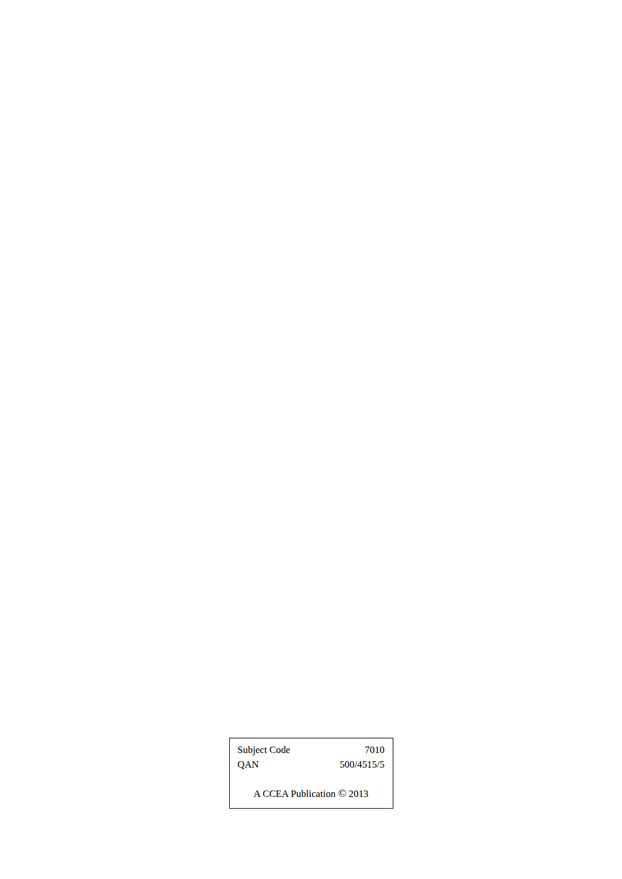| Subject Code | 7010 |
| QAN | 500/4515/5 |
A CCEA Publication © 2013